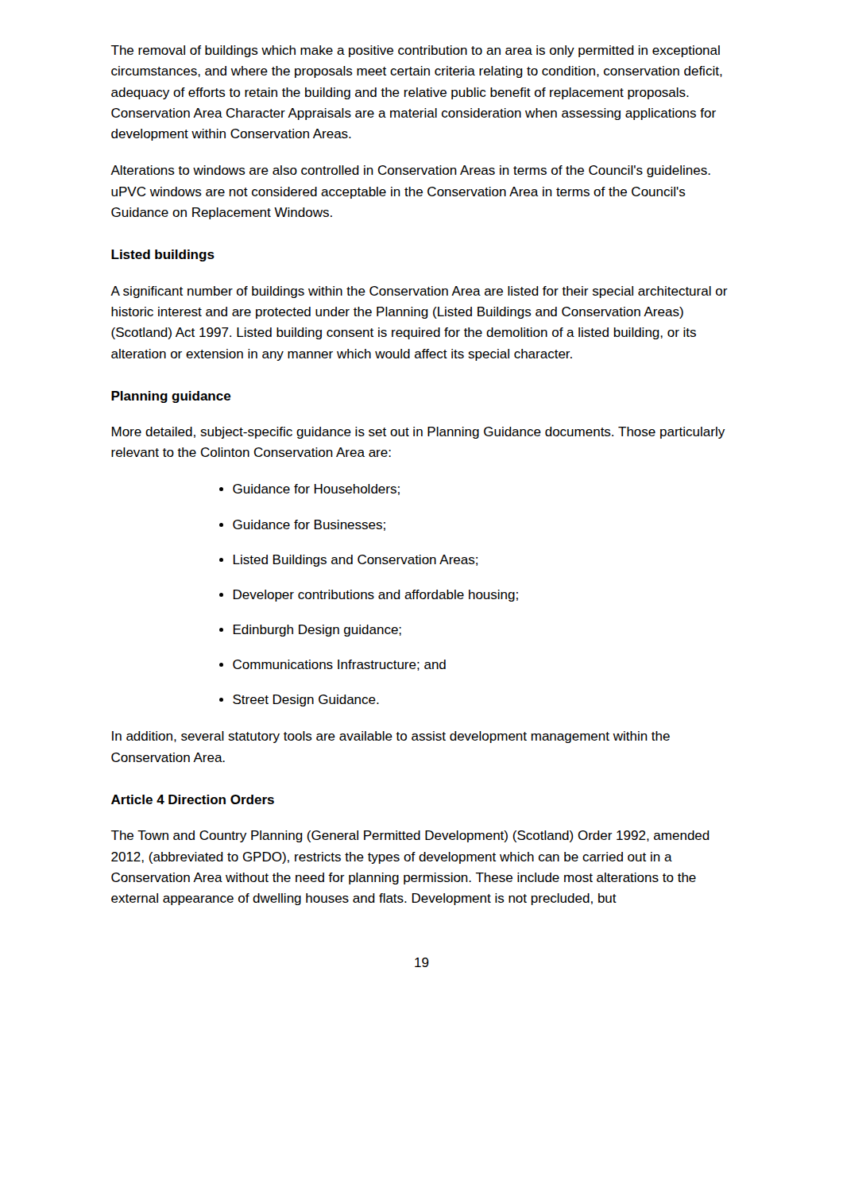The removal of buildings which make a positive contribution to an area is only permitted in exceptional circumstances, and where the proposals meet certain criteria relating to condition, conservation deficit, adequacy of efforts to retain the building and the relative public benefit of replacement proposals. Conservation Area Character Appraisals are a material consideration when assessing applications for development within Conservation Areas.
Alterations to windows are also controlled in Conservation Areas in terms of the Council's guidelines. uPVC windows are not considered acceptable in the Conservation Area in terms of the Council's Guidance on Replacement Windows.
Listed buildings
A significant number of buildings within the Conservation Area are listed for their special architectural or historic interest and are protected under the Planning (Listed Buildings and Conservation Areas) (Scotland) Act 1997. Listed building consent is required for the demolition of a listed building, or its alteration or extension in any manner which would affect its special character.
Planning guidance
More detailed, subject-specific guidance is set out in Planning Guidance documents. Those particularly relevant to the Colinton Conservation Area are:
Guidance for Householders;
Guidance for Businesses;
Listed Buildings and Conservation Areas;
Developer contributions and affordable housing;
Edinburgh Design guidance;
Communications Infrastructure; and
Street Design Guidance.
In addition, several statutory tools are available to assist development management within the Conservation Area.
Article 4 Direction Orders
The Town and Country Planning (General Permitted Development) (Scotland) Order 1992, amended 2012, (abbreviated to GPDO), restricts the types of development which can be carried out in a Conservation Area without the need for planning permission. These include most alterations to the external appearance of dwelling houses and flats. Development is not precluded, but
19